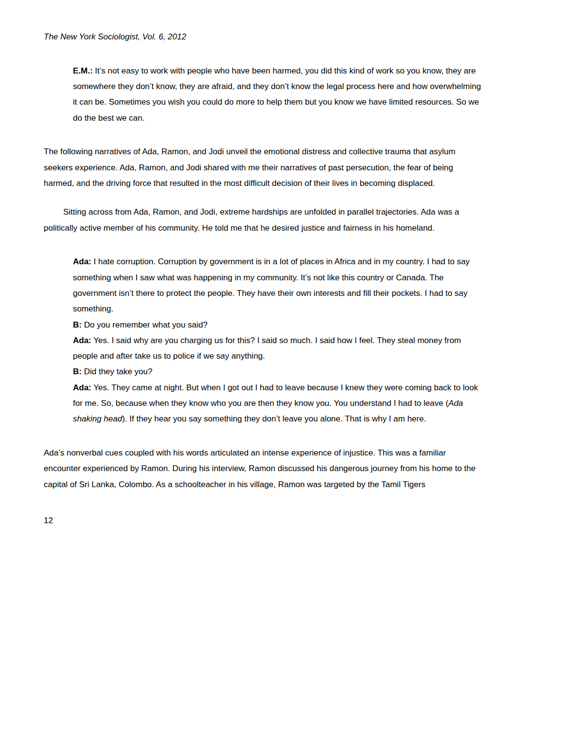The New York Sociologist, Vol. 6, 2012
E.M.: It’s not easy to work with people who have been harmed, you did this kind of work so you know, they are somewhere they don’t know, they are afraid, and they don’t know the legal process here and how overwhelming it can be. Sometimes you wish you could do more to help them but you know we have limited resources. So we do the best we can.
The following narratives of Ada, Ramon, and Jodi unveil the emotional distress and collective trauma that asylum seekers experience. Ada, Ramon, and Jodi shared with me their narratives of past persecution, the fear of being harmed, and the driving force that resulted in the most difficult decision of their lives in becoming displaced.
Sitting across from Ada, Ramon, and Jodi, extreme hardships are unfolded in parallel trajectories. Ada was a politically active member of his community. He told me that he desired justice and fairness in his homeland.
Ada: I hate corruption. Corruption by government is in a lot of places in Africa and in my country. I had to say something when I saw what was happening in my community. It’s not like this country or Canada. The government isn’t there to protect the people. They have their own interests and fill their pockets. I had to say something.
B: Do you remember what you said?
Ada: Yes. I said why are you charging us for this? I said so much. I said how I feel. They steal money from people and after take us to police if we say anything.
B: Did they take you?
Ada: Yes. They came at night. But when I got out I had to leave because I knew they were coming back to look for me. So, because when they know who you are then they know you. You understand I had to leave (Ada shaking head). If they hear you say something they don’t leave you alone. That is why I am here.
Ada’s nonverbal cues coupled with his words articulated an intense experience of injustice. This was a familiar encounter experienced by Ramon. During his interview, Ramon discussed his dangerous journey from his home to the capital of Sri Lanka, Colombo. As a schoolteacher in his village, Ramon was targeted by the Tamil Tigers
12